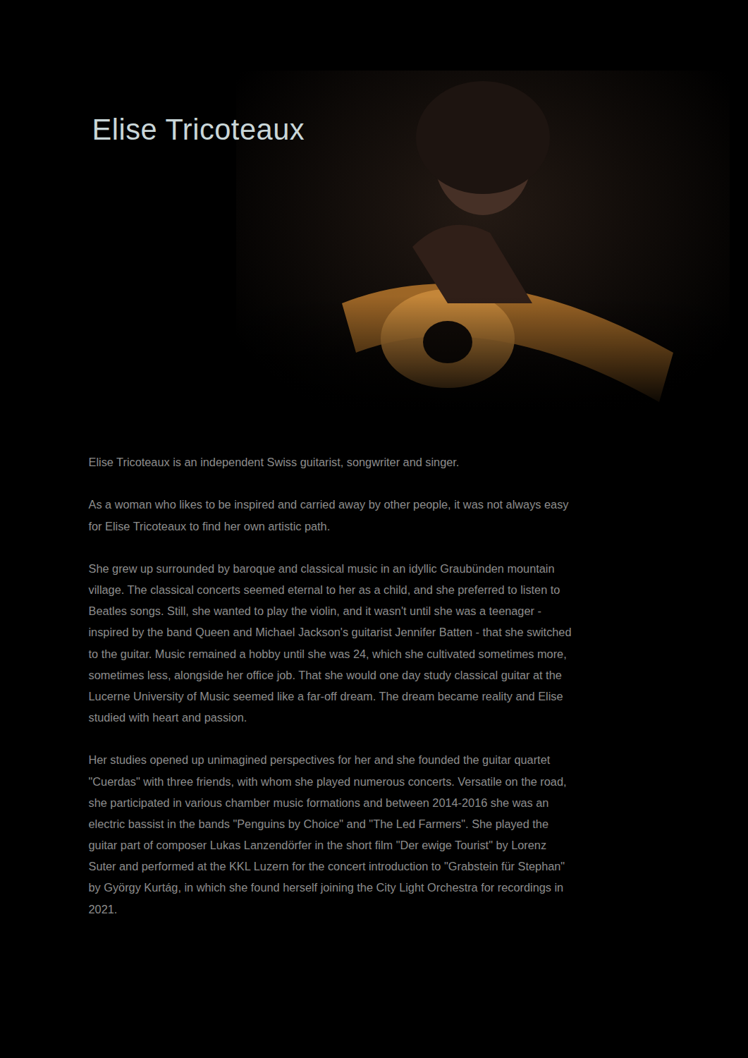Elise Tricoteaux
Elise Tricoteaux is an independent Swiss guitarist, songwriter and singer.
As a woman who likes to be inspired and carried away by other people, it was not always easy for Elise Tricoteaux to find her own artistic path.
She grew up surrounded by baroque and classical music in an idyllic Graubünden mountain village. The classical concerts seemed eternal to her as a child, and she preferred to listen to Beatles songs. Still, she wanted to play the violin, and it wasn't until she was a teenager - inspired by the band Queen and Michael Jackson's guitarist Jennifer Batten - that she switched to the guitar. Music remained a hobby until she was 24, which she cultivated sometimes more, sometimes less, alongside her office job. That she would one day study classical guitar at the Lucerne University of Music seemed like a far-off dream. The dream became reality and Elise studied with heart and passion.
Her studies opened up unimagined perspectives for her and she founded the guitar quartet "Cuerdas" with three friends, with whom she played numerous concerts. Versatile on the road, she participated in various chamber music formations and between 2014-2016 she was an electric bassist in the bands "Penguins by Choice" and "The Led Farmers". She played the guitar part of composer Lukas Lanzendörfer in the short film "Der ewige Tourist" by Lorenz Suter and performed at the KKL Luzern for the concert introduction to "Grabstein für Stephan" by György Kurtág, in which she found herself joining the City Light Orchestra for recordings in 2021.